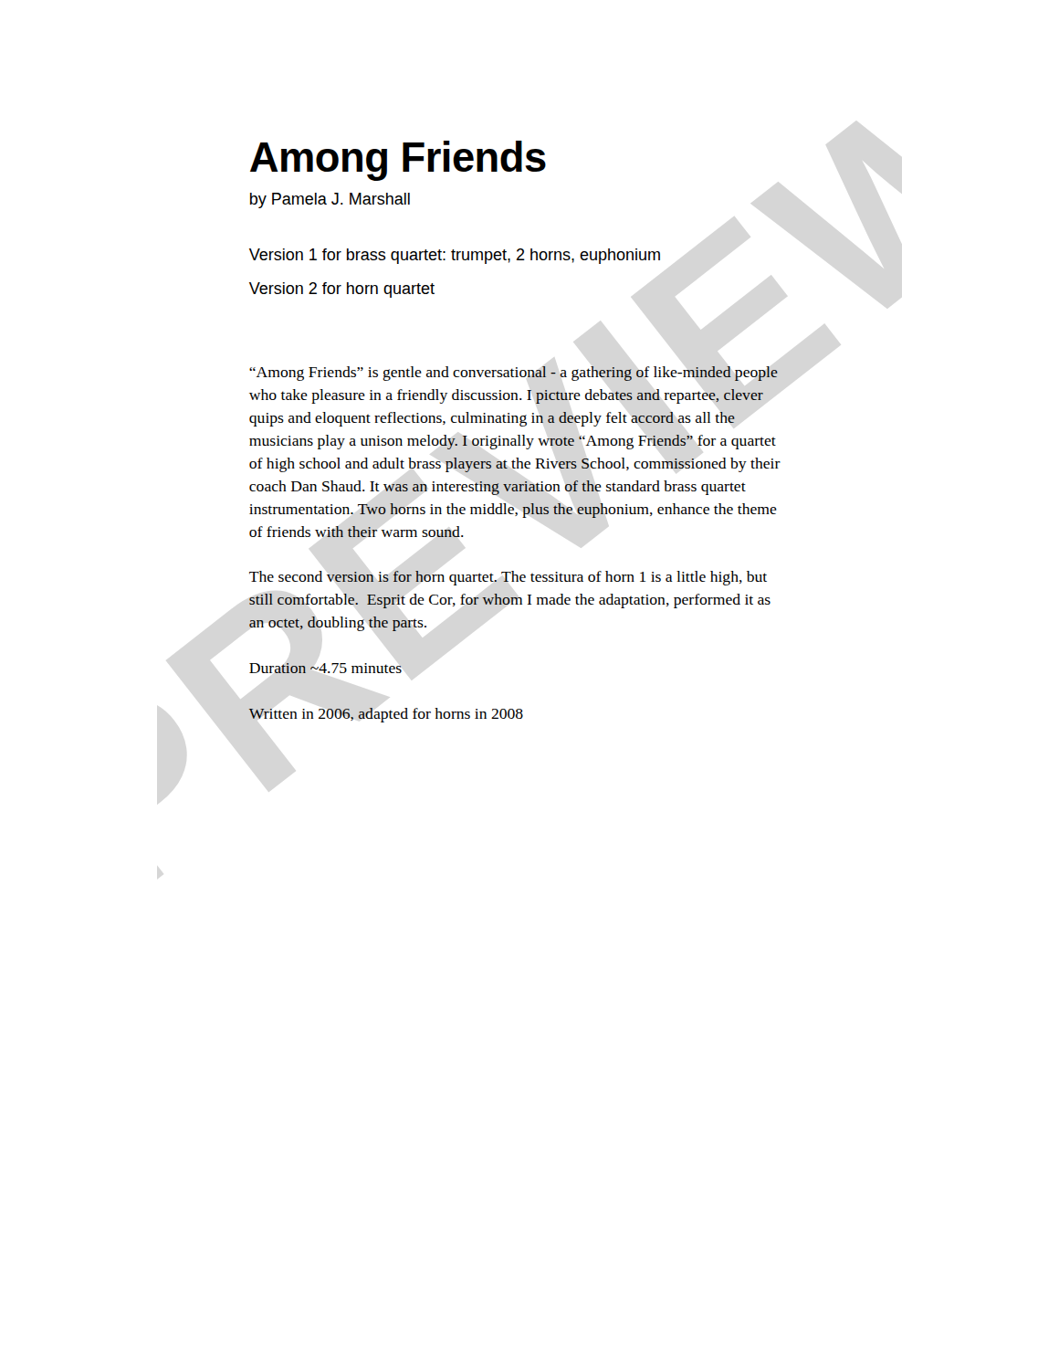PREVIEW
Among Friends
by Pamela J. Marshall
Version 1 for brass quartet: trumpet, 2 horns, euphonium
Version 2 for horn quartet
“Among Friends” is gentle and conversational - a gathering of like-minded people who take pleasure in a friendly discussion. I picture debates and repartee, clever quips and eloquent reflections, culminating in a deeply felt accord as all the musicians play a unison melody. I originally wrote “Among Friends” for a quartet of high school and adult brass players at the Rivers School, commissioned by their coach Dan Shaud. It was an interesting variation of the standard brass quartet instrumentation. Two horns in the middle, plus the euphonium, enhance the theme of friends with their warm sound.
The second version is for horn quartet. The tessitura of horn 1 is a little high, but still comfortable. Esprit de Cor, for whom I made the adaptation, performed it as an octet, doubling the parts.
Duration ~4.75 minutes
Written in 2006, adapted for horns in 2008